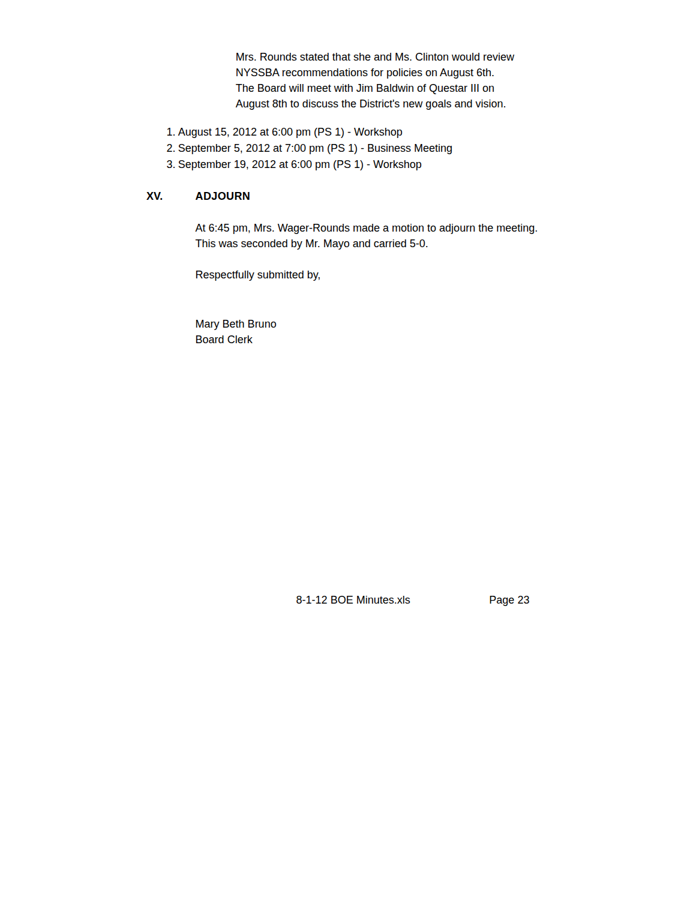Mrs. Rounds stated that she and Ms. Clinton would review NYSSBA recommendations for policies on August 6th.
The Board will meet with Jim Baldwin of Questar III on August 8th to discuss the District's new goals and vision.
1. August 15, 2012 at 6:00 pm (PS 1) - Workshop
2. September 5, 2012 at 7:00 pm (PS 1) - Business Meeting
3. September 19, 2012 at 6:00 pm (PS 1) - Workshop
XV.
ADJOURN
At 6:45 pm, Mrs. Wager-Rounds made a motion to adjourn the meeting. This was seconded by Mr. Mayo and carried 5-0.
Respectfully submitted by,
Mary Beth Bruno
Board Clerk
8-1-12 BOE Minutes.xls
Page 23